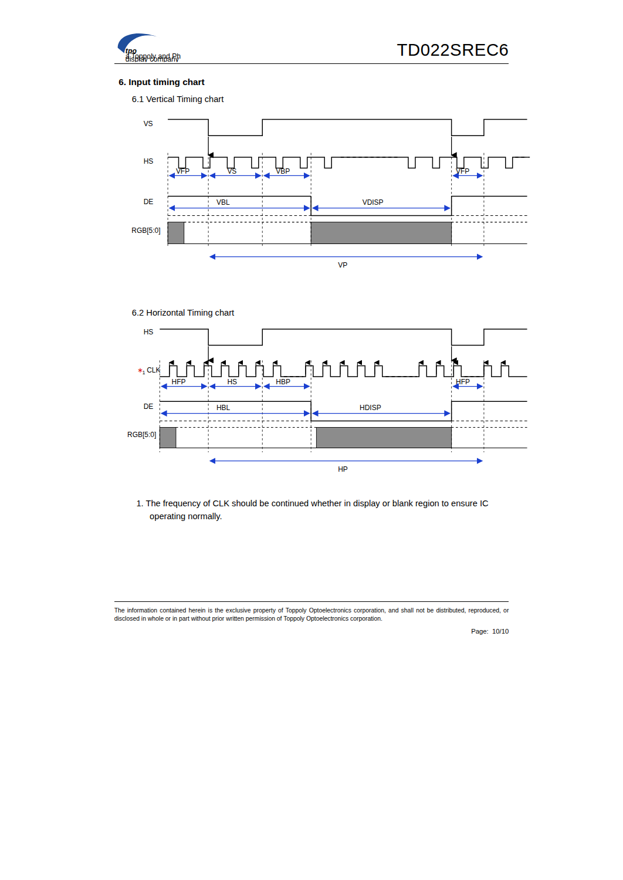tpo a Toppoly and Philips display company
TD022SREC6
6. Input timing chart
6.1 Vertical Timing chart
VS HS DE RGB[5:0] VFP VS VBP VFP VBL VDISP VP
6.2 Horizontal Timing chart
HS ∗ 1 CLK DE RGB[5:0] HFP HS HBP HFP HBL HDISP HP
1. The frequency of CLK should be continued whether in display or blank region to ensure IC operating normally.
The information contained herein is the exclusive property of Toppoly Optoelectronics corporation, and shall not be distributed, reproduced, or disclosed in whole or in part without prior written permission of Toppoly Optoelectronics corporation.
Page: 10/10